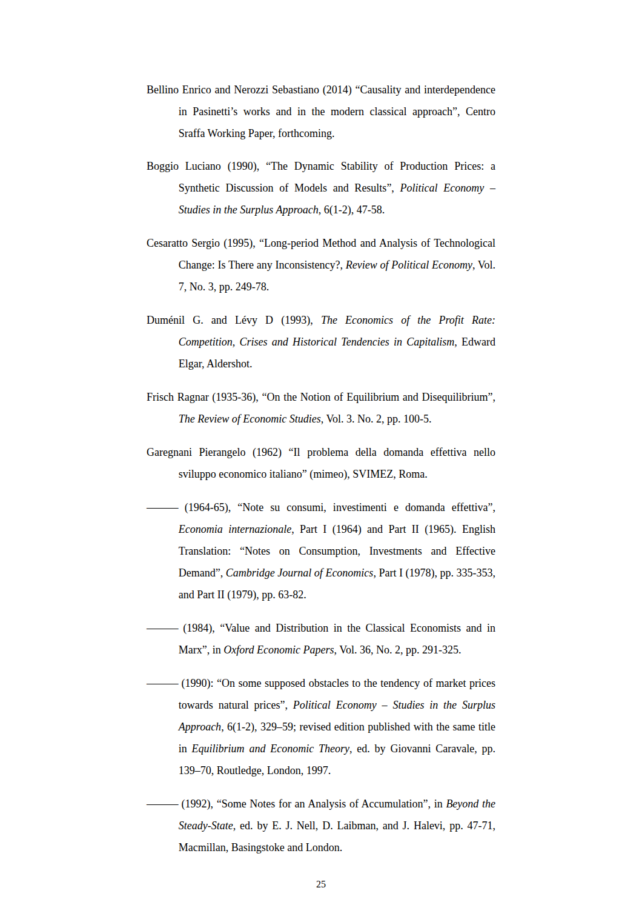Bellino Enrico and Nerozzi Sebastiano (2014) “Causality and interdependence in Pasinetti’s works and in the modern classical approach”, Centro Sraffa Working Paper, forthcoming.
Boggio Luciano (1990), “The Dynamic Stability of Production Prices: a Synthetic Discussion of Models and Results”, Political Economy – Studies in the Surplus Approach, 6(1-2), 47-58.
Cesaratto Sergio (1995), “Long-period Method and Analysis of Technological Change: Is There any Inconsistency?, Review of Political Economy, Vol. 7, No. 3, pp. 249-78.
Duménil G. and Lévy D (1993), The Economics of the Profit Rate: Competition, Crises and Historical Tendencies in Capitalism, Edward Elgar, Aldershot.
Frisch Ragnar (1935-36), “On the Notion of Equilibrium and Disequilibrium”, The Review of Economic Studies, Vol. 3. No. 2, pp. 100-5.
Garegnani Pierangelo (1962) “Il problema della domanda effettiva nello sviluppo economico italiano” (mimeo), SVIMEZ, Roma.
——— (1964-65), “Note su consumi, investimenti e domanda effettiva”, Economia internazionale, Part I (1964) and Part II (1965). English Translation: “Notes on Consumption, Investments and Effective Demand”, Cambridge Journal of Economics, Part I (1978), pp. 335-353, and Part II (1979), pp. 63-82.
——— (1984), “Value and Distribution in the Classical Economists and in Marx”, in Oxford Economic Papers, Vol. 36, No. 2, pp. 291-325.
——— (1990): “On some supposed obstacles to the tendency of market prices towards natural prices”, Political Economy – Studies in the Surplus Approach, 6(1-2), 329–59; revised edition published with the same title in Equilibrium and Economic Theory, ed. by Giovanni Caravale, pp. 139–70, Routledge, London, 1997.
——— (1992), “Some Notes for an Analysis of Accumulation”, in Beyond the Steady-State, ed. by E. J. Nell, D. Laibman, and J. Halevi, pp. 47-71, Macmillan, Basingstoke and London.
25